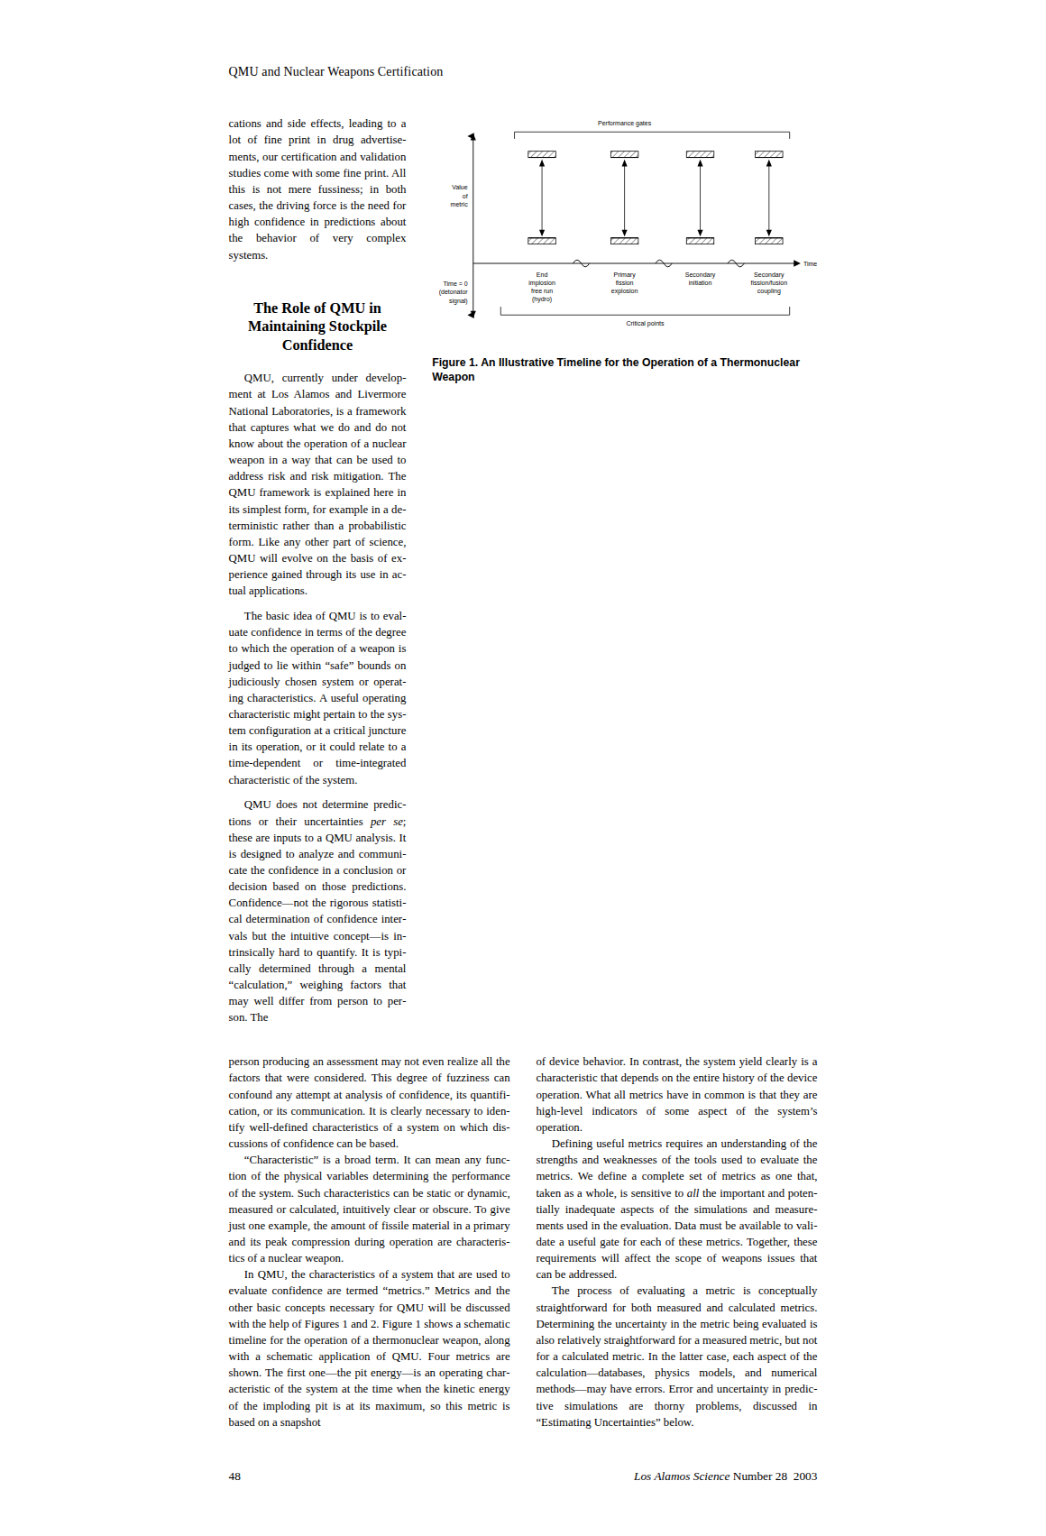QMU and Nuclear Weapons Certification
cations and side effects, leading to a lot of fine print in drug advertisements, our certification and validation studies come with some fine print. All this is not mere fussiness; in both cases, the driving force is the need for high confidence in predictions about the behavior of very complex systems.
The Role of QMU in
Maintaining Stockpile
Confidence
QMU, currently under development at Los Alamos and Livermore National Laboratories, is a framework that captures what we do and do not know about the operation of a nuclear weapon in a way that can be used to address risk and risk mitigation. The QMU framework is explained here in its simplest form, for example in a deterministic rather than a probabilistic form. Like any other part of science, QMU will evolve on the basis of experience gained through its use in actual applications.
The basic idea of QMU is to evaluate confidence in terms of the degree to which the operation of a weapon is judged to lie within “safe” bounds on judiciously chosen system or operating characteristics. A useful operating characteristic might pertain to the system configuration at a critical juncture in its operation, or it could relate to a time-dependent or time-integrated characteristic of the system.
QMU does not determine predictions or their uncertainties per se; these are inputs to a QMU analysis. It is designed to analyze and communicate the confidence in a conclusion or decision based on those predictions. Confidence—not the rigorous statistical determination of confidence intervals but the intuitive concept—is intrinsically hard to quantify. It is typically determined through a mental “calculation,” weighing factors that may well differ from person to person. The
Performance gates Time Value of metric Time = 0 (detonator signal) End implosion free run (hydro) Primary fission explosion Secondary initiation Secondary fission/fusion coupling Critical points
Figure 1. An Illustrative Timeline for the Operation of a Thermonuclear Weapon
person producing an assessment may not even realize all the factors that were considered. This degree of fuzziness can confound any attempt at analysis of confidence, its quantification, or its communication. It is clearly necessary to identify well-defined characteristics of a system on which discussions of confidence can be based.
“Characteristic” is a broad term. It can mean any function of the physical variables determining the performance of the system. Such characteristics can be static or dynamic, measured or calculated, intuitively clear or obscure. To give just one example, the amount of fissile material in a primary and its peak compression during operation are characteristics of a nuclear weapon.
In QMU, the characteristics of a system that are used to evaluate confidence are termed “metrics.” Metrics and the other basic concepts necessary for QMU will be discussed with the help of Figures 1 and 2. Figure 1 shows a schematic timeline for the operation of a thermonuclear weapon, along with a schematic application of QMU. Four metrics are shown. The first one—the pit energy—is an operating characteristic of the system at the time when the kinetic energy of the imploding pit is at its maximum, so this metric is based on a snapshot
of device behavior. In contrast, the system yield clearly is a characteristic that depends on the entire history of the device operation. What all metrics have in common is that they are high-level indicators of some aspect of the system’s operation.
Defining useful metrics requires an understanding of the strengths and weaknesses of the tools used to evaluate the metrics. We define a complete set of metrics as one that, taken as a whole, is sensitive to all the important and potentially inadequate aspects of the simulations and measurements used in the evaluation. Data must be available to validate a useful gate for each of these metrics. Together, these requirements will affect the scope of weapons issues that can be addressed.
The process of evaluating a metric is conceptually straightforward for both measured and calculated metrics. Determining the uncertainty in the metric being evaluated is also relatively straightforward for a measured metric, but not for a calculated metric. In the latter case, each aspect of the calculation—databases, physics models, and numerical methods—may have errors. Error and uncertainty in predictive simulations are thorny problems, discussed in “Estimating Uncertainties” below.
48
Los Alamos Science Number 28 2003